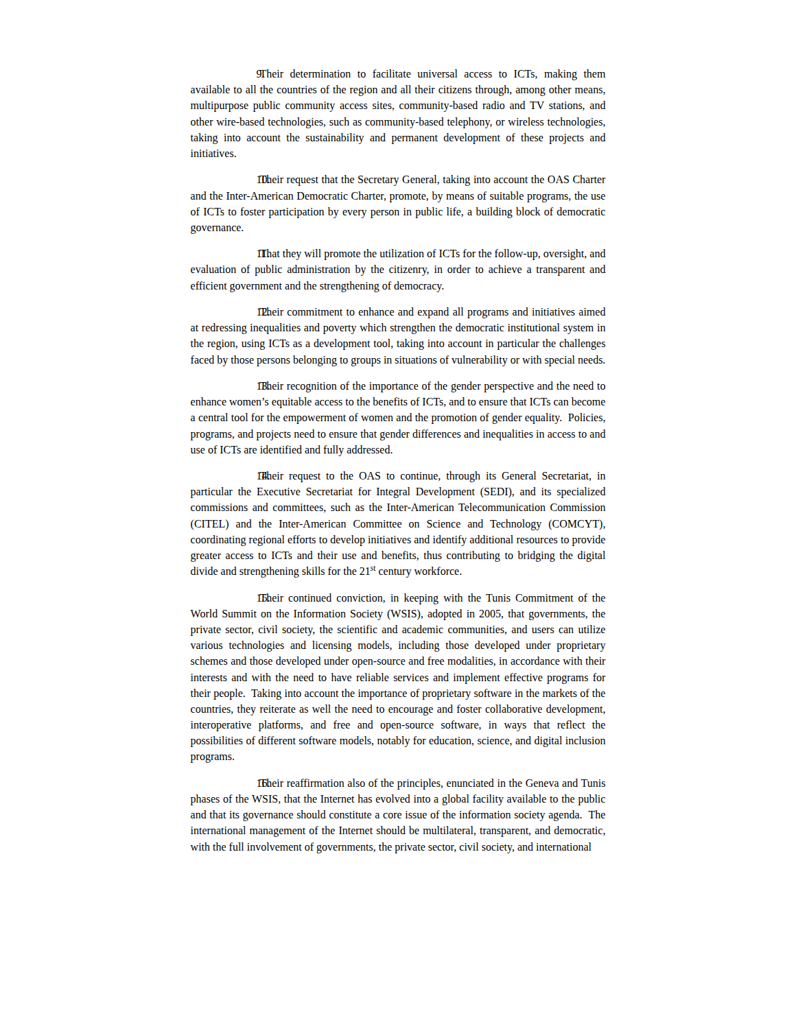9. Their determination to facilitate universal access to ICTs, making them available to all the countries of the region and all their citizens through, among other means, multipurpose public community access sites, community-based radio and TV stations, and other wire-based technologies, such as community-based telephony, or wireless technologies, taking into account the sustainability and permanent development of these projects and initiatives.
10. Their request that the Secretary General, taking into account the OAS Charter and the Inter-American Democratic Charter, promote, by means of suitable programs, the use of ICTs to foster participation by every person in public life, a building block of democratic governance.
11. That they will promote the utilization of ICTs for the follow-up, oversight, and evaluation of public administration by the citizenry, in order to achieve a transparent and efficient government and the strengthening of democracy.
12. Their commitment to enhance and expand all programs and initiatives aimed at redressing inequalities and poverty which strengthen the democratic institutional system in the region, using ICTs as a development tool, taking into account in particular the challenges faced by those persons belonging to groups in situations of vulnerability or with special needs.
13. Their recognition of the importance of the gender perspective and the need to enhance women’s equitable access to the benefits of ICTs, and to ensure that ICTs can become a central tool for the empowerment of women and the promotion of gender equality. Policies, programs, and projects need to ensure that gender differences and inequalities in access to and use of ICTs are identified and fully addressed.
14. Their request to the OAS to continue, through its General Secretariat, in particular the Executive Secretariat for Integral Development (SEDI), and its specialized commissions and committees, such as the Inter-American Telecommunication Commission (CITEL) and the Inter-American Committee on Science and Technology (COMCYT), coordinating regional efforts to develop initiatives and identify additional resources to provide greater access to ICTs and their use and benefits, thus contributing to bridging the digital divide and strengthening skills for the 21st century workforce.
15. Their continued conviction, in keeping with the Tunis Commitment of the World Summit on the Information Society (WSIS), adopted in 2005, that governments, the private sector, civil society, the scientific and academic communities, and users can utilize various technologies and licensing models, including those developed under proprietary schemes and those developed under open-source and free modalities, in accordance with their interests and with the need to have reliable services and implement effective programs for their people. Taking into account the importance of proprietary software in the markets of the countries, they reiterate as well the need to encourage and foster collaborative development, interoperative platforms, and free and open-source software, in ways that reflect the possibilities of different software models, notably for education, science, and digital inclusion programs.
16. Their reaffirmation also of the principles, enunciated in the Geneva and Tunis phases of the WSIS, that the Internet has evolved into a global facility available to the public and that its governance should constitute a core issue of the information society agenda. The international management of the Internet should be multilateral, transparent, and democratic, with the full involvement of governments, the private sector, civil society, and international